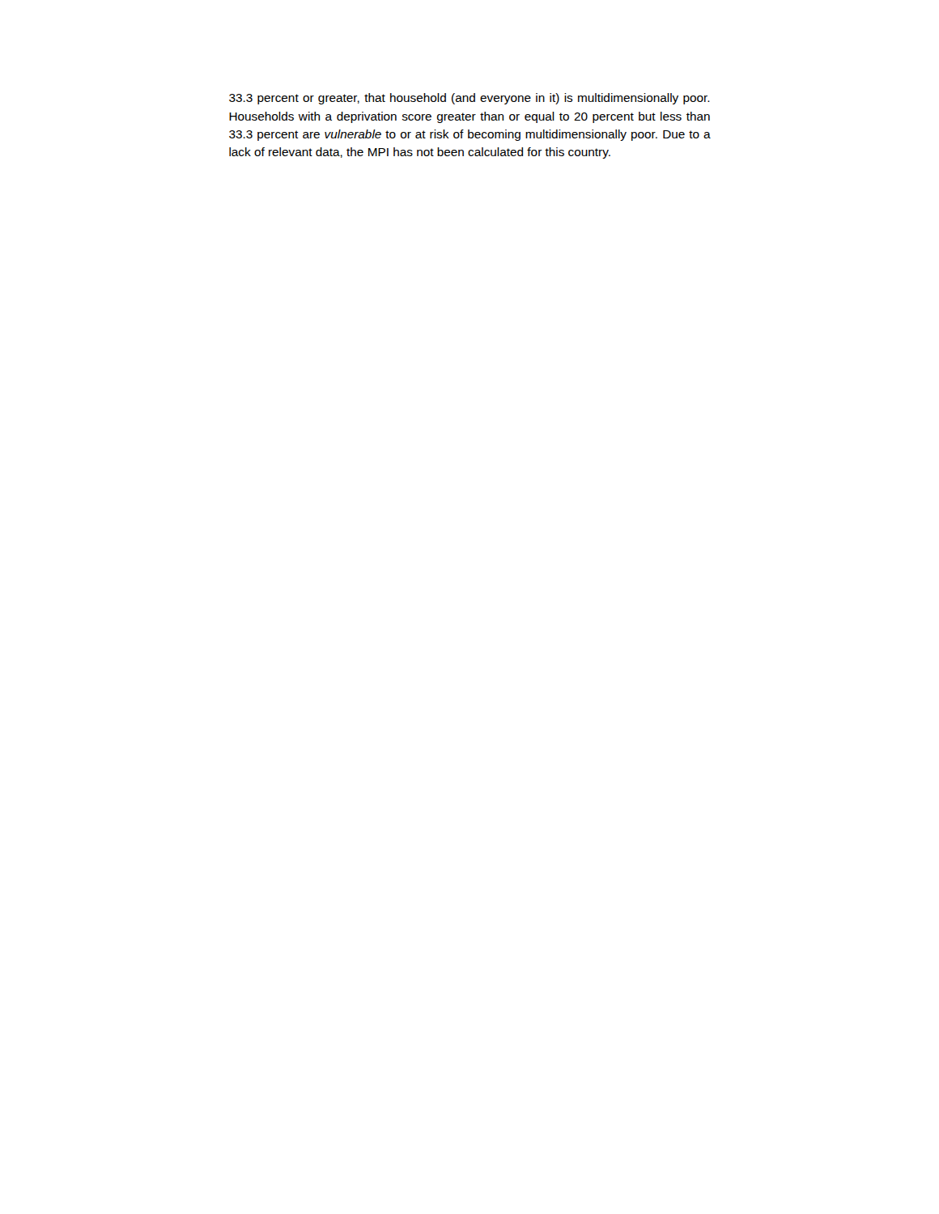33.3 percent or greater, that household (and everyone in it) is multidimensionally poor. Households with a deprivation score greater than or equal to 20 percent but less than 33.3 percent are vulnerable to or at risk of becoming multidimensionally poor. Due to a lack of relevant data, the MPI has not been calculated for this country.